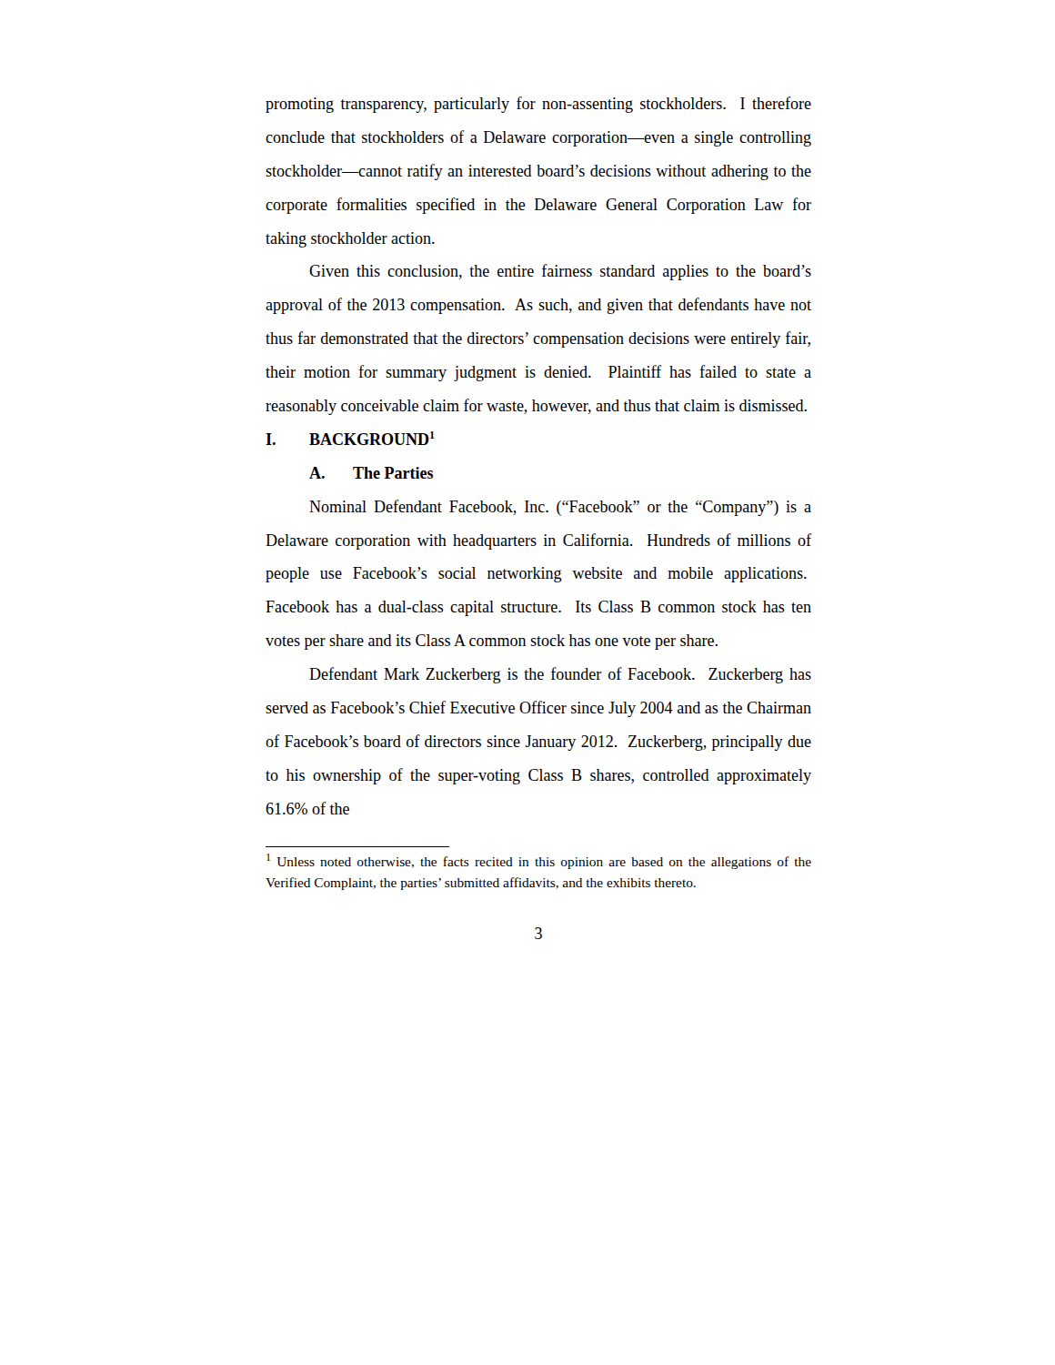promoting transparency, particularly for non-assenting stockholders. I therefore conclude that stockholders of a Delaware corporation—even a single controlling stockholder—cannot ratify an interested board’s decisions without adhering to the corporate formalities specified in the Delaware General Corporation Law for taking stockholder action.
Given this conclusion, the entire fairness standard applies to the board’s approval of the 2013 compensation. As such, and given that defendants have not thus far demonstrated that the directors’ compensation decisions were entirely fair, their motion for summary judgment is denied. Plaintiff has failed to state a reasonably conceivable claim for waste, however, and thus that claim is dismissed.
I.
BACKGROUND1
A.
The Parties
Nominal Defendant Facebook, Inc. (“Facebook” or the “Company”) is a Delaware corporation with headquarters in California. Hundreds of millions of people use Facebook’s social networking website and mobile applications. Facebook has a dual-class capital structure. Its Class B common stock has ten votes per share and its Class A common stock has one vote per share.
Defendant Mark Zuckerberg is the founder of Facebook. Zuckerberg has served as Facebook’s Chief Executive Officer since July 2004 and as the Chairman of Facebook’s board of directors since January 2012. Zuckerberg, principally due to his ownership of the super-voting Class B shares, controlled approximately 61.6% of the
1 Unless noted otherwise, the facts recited in this opinion are based on the allegations of the Verified Complaint, the parties’ submitted affidavits, and the exhibits thereto.
3